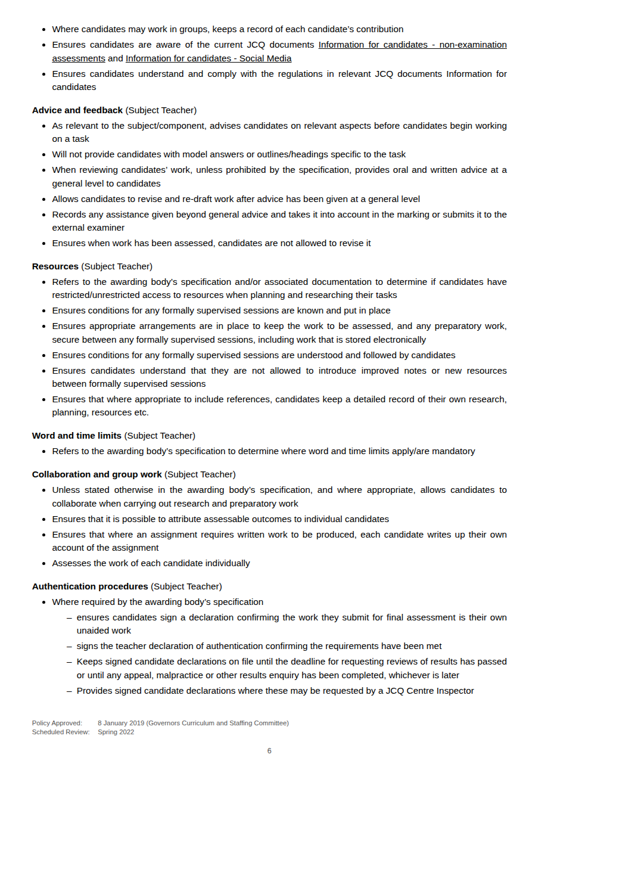Where candidates may work in groups, keeps a record of each candidate’s contribution
Ensures candidates are aware of the current JCQ documents Information for candidates - non-examination assessments and Information for candidates - Social Media
Ensures candidates understand and comply with the regulations in relevant JCQ documents Information for candidates
Advice and feedback (Subject Teacher)
As relevant to the subject/component, advises candidates on relevant aspects before candidates begin working on a task
Will not provide candidates with model answers or outlines/headings specific to the task
When reviewing candidates’ work, unless prohibited by the specification, provides oral and written advice at a general level to candidates
Allows candidates to revise and re-draft work after advice has been given at a general level
Records any assistance given beyond general advice and takes it into account in the marking or submits it to the external examiner
Ensures when work has been assessed, candidates are not allowed to revise it
Resources (Subject Teacher)
Refers to the awarding body’s specification and/or associated documentation to determine if candidates have restricted/unrestricted access to resources when planning and researching their tasks
Ensures conditions for any formally supervised sessions are known and put in place
Ensures appropriate arrangements are in place to keep the work to be assessed, and any preparatory work, secure between any formally supervised sessions, including work that is stored electronically
Ensures conditions for any formally supervised sessions are understood and followed by candidates
Ensures candidates understand that they are not allowed to introduce improved notes or new resources between formally supervised sessions
Ensures that where appropriate to include references, candidates keep a detailed record of their own research, planning, resources etc.
Word and time limits (Subject Teacher)
Refers to the awarding body’s specification to determine where word and time limits apply/are mandatory
Collaboration and group work (Subject Teacher)
Unless stated otherwise in the awarding body’s specification, and where appropriate, allows candidates to collaborate when carrying out research and preparatory work
Ensures that it is possible to attribute assessable outcomes to individual candidates
Ensures that where an assignment requires written work to be produced, each candidate writes up their own account of the assignment
Assesses the work of each candidate individually
Authentication procedures (Subject Teacher)
Where required by the awarding body’s specification
ensures candidates sign a declaration confirming the work they submit for final assessment is their own unaided work
signs the teacher declaration of authentication confirming the requirements have been met
Keeps signed candidate declarations on file until the deadline for requesting reviews of results has passed or until any appeal, malpractice or other results enquiry has been completed, whichever is later
Provides signed candidate declarations where these may be requested by a JCQ Centre Inspector
| Policy Approved: | 8 January 2019 (Governors Curriculum and Staffing Committee) |
| Scheduled Review: | Spring 2022 |
6